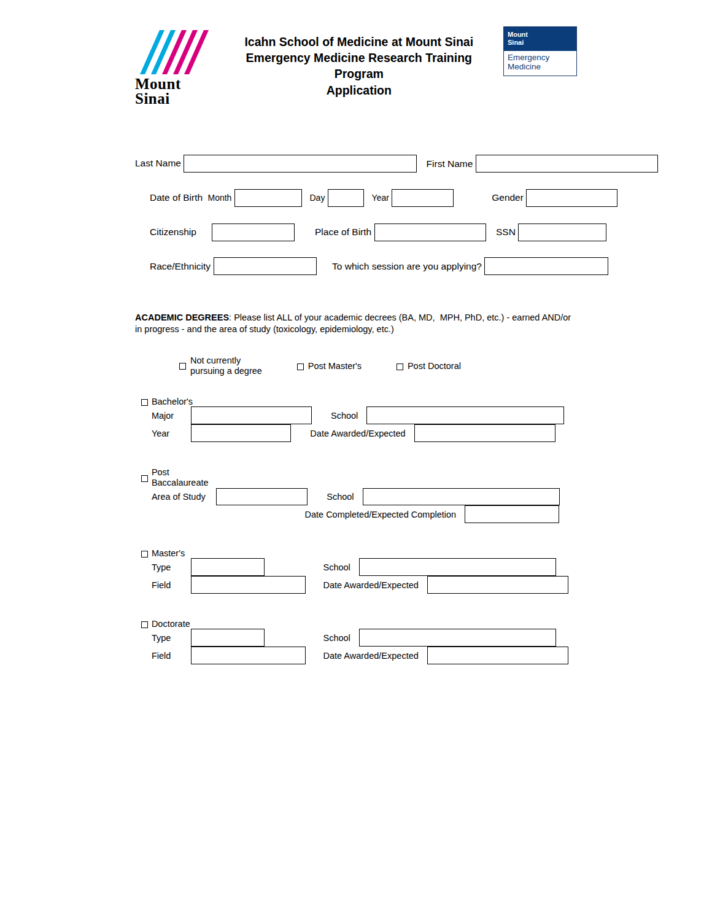Mount
Sinai
Icahn School of Medicine at Mount Sinai
Emergency Medicine Research Training Program
Application
Mount
Sinai
Emergency
Medicine
Last Name First Name
Date of Birth Month Day Year Gender
Citizenship Place of Birth SSN
Race/Ethnicity To which session are you applying?
ACADEMIC DEGREES: Please list ALL of your academic decrees (BA, MD, MPH, PhD, etc.) - earned AND/or in progress - and the area of study (toxicology, epidemiology, etc.)
Not currently
pursuing a degree Post Master's Post Doctoral
Bachelor's Major School Year Date Awarded/Expected
Post
Baccalaureate Area of Study School Date Completed/Expected Completion
Master's Type School Field Date Awarded/Expected
Doctorate Type School Field Date Awarded/Expected